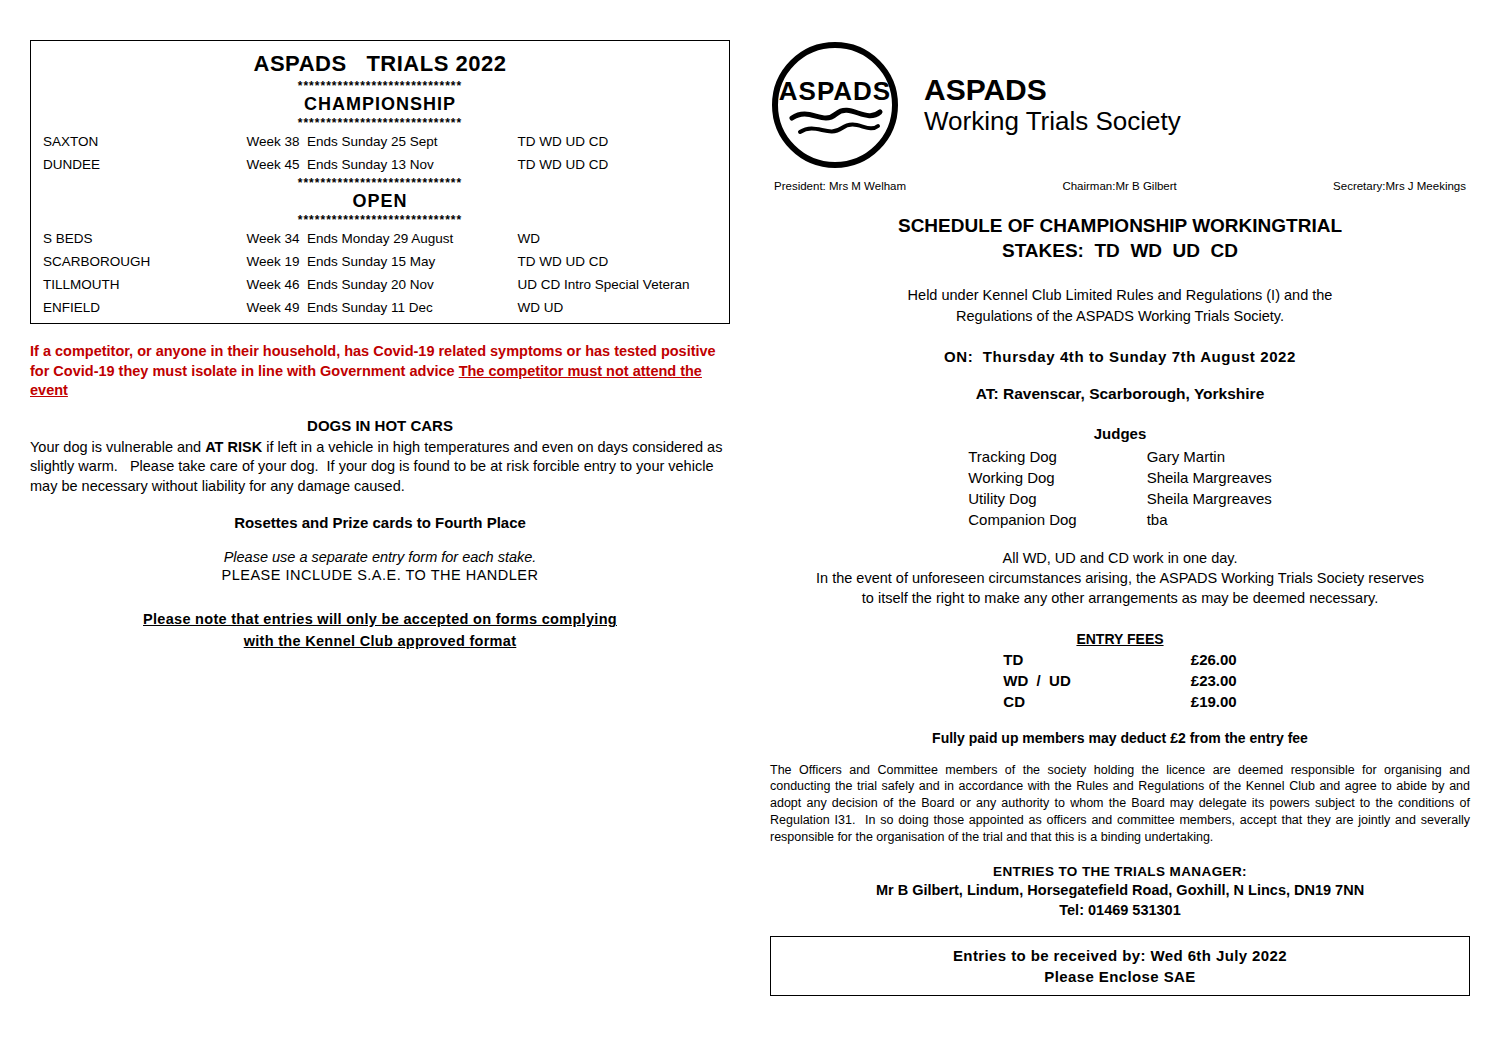ASPADS TRIALS 2022
*****************************
CHAMPIONSHIP
*****************************
| SAXTON | Week 38 Ends Sunday 25 Sept | TD WD UD CD |
| DUNDEE | Week 45 Ends Sunday 13 Nov | TD WD UD CD |
*****************************
OPEN
*****************************
| S BEDS | Week 34 Ends Monday 29 August | WD |
| SCARBOROUGH | Week 19 Ends Sunday 15 May | TD WD UD CD |
| TILLMOUTH | Week 46 Ends Sunday 20 Nov | UD CD Intro Special Veteran |
| ENFIELD | Week 49 Ends Sunday 11 Dec | WD UD |
If a competitor, or anyone in their household, has Covid-19 related symptoms or has tested positive for Covid-19 they must isolate in line with Government advice The competitor must not attend the event
DOGS IN HOT CARS
Your dog is vulnerable and AT RISK if left in a vehicle in high temperatures and even on days considered as slightly warm. Please take care of your dog. If your dog is found to be at risk forcible entry to your vehicle may be necessary without liability for any damage caused.
Rosettes and Prize cards to Fourth Place
Please use a separate entry form for each stake.
PLEASE INCLUDE S.A.E. TO THE HANDLER
Please note that entries will only be accepted on forms complying
with the Kennel Club approved format
ASPADS
ASPADS
Working Trials Society
President: Mrs M Welham Chairman:Mr B Gilbert Secretary:Mrs J Meekings
SCHEDULE OF CHAMPIONSHIP WORKINGTRIAL
STAKES: TD WD UD CD
Held under Kennel Club Limited Rules and Regulations (I) and the
Regulations of the ASPADS Working Trials Society.
ON: Thursday 4th to Sunday 7th August 2022
AT: Ravenscar, Scarborough, Yorkshire
Judges
| Tracking Dog | Gary Martin |
| Working Dog | Sheila Margreaves |
| Utility Dog | Sheila Margreaves |
| Companion Dog | tba |
All WD, UD and CD work in one day.
In the event of unforeseen circumstances arising, the ASPADS Working Trials Society reserves
to itself the right to make any other arrangements as may be deemed necessary.
ENTRY FEES
| TD | £26.00 |
| WD / UD | £23.00 |
| CD | £19.00 |
Fully paid up members may deduct £2 from the entry fee
The Officers and Committee members of the society holding the licence are deemed responsible for organising and conducting the trial safely and in accordance with the Rules and Regulations of the Kennel Club and agree to abide by and adopt any decision of the Board or any authority to whom the Board may delegate its powers subject to the conditions of Regulation I31. In so doing those appointed as officers and committee members, accept that they are jointly and severally responsible for the organisation of the trial and that this is a binding undertaking.
ENTRIES TO THE TRIALS MANAGER:
Mr B Gilbert, Lindum, Horsegatefield Road, Goxhill, N Lincs, DN19 7NN
Tel: 01469 531301
Entries to be received by: Wed 6th July 2022
Please Enclose SAE